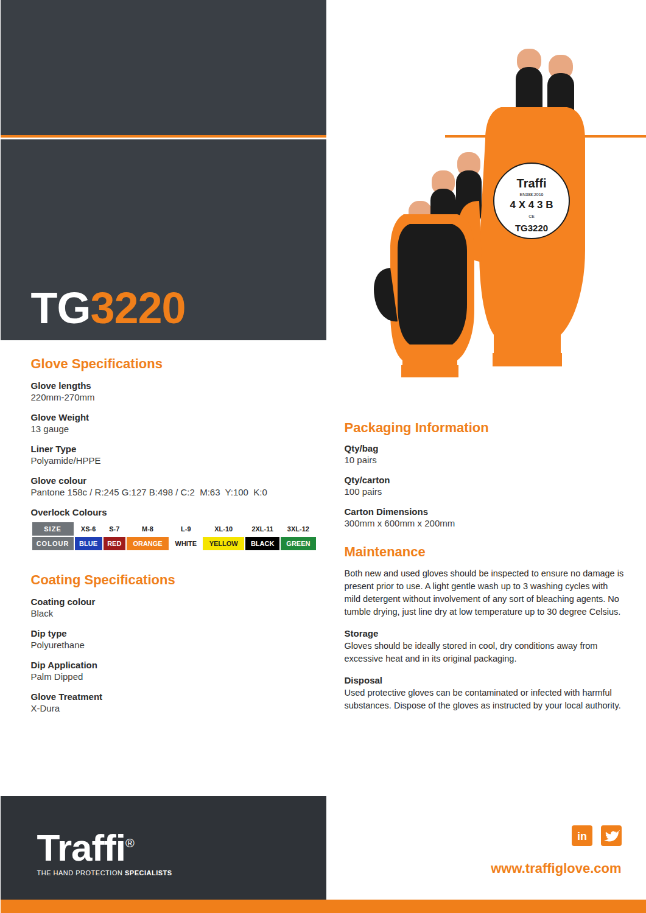Traffi EN388:2016 4 X 4 3 B CE TG3220
TG3220
Glove Specifications
Glove lengths
220mm-270mm
Glove Weight
13 gauge
Liner Type
Polyamide/HPPE
Glove colour
Pantone 158c / R:245 G:127 B:498 / C:2 M:63 Y:100 K:0
Overlock Colours
| SIZE | XS-6 | S-7 | M-8 | L-9 | XL-10 | 2XL-11 | 3XL-12 |
| COLOUR | BLUE | RED | ORANGE | WHITE | YELLOW | BLACK | GREEN |
Coating Specifications
Coating colour
Black
Dip type
Polyurethane
Dip Application
Palm Dipped
Glove Treatment
X-Dura
Packaging Information
Qty/bag
10 pairs
Qty/carton
100 pairs
Carton Dimensions
300mm x 600mm x 200mm
Maintenance
Both new and used gloves should be inspected to ensure no damage is present prior to use. A light gentle wash up to 3 washing cycles with mild detergent without involvement of any sort of bleaching agents. No tumble drying, just line dry at low temperature up to 30 degree Celsius.
Storage
Gloves should be ideally stored in cool, dry conditions away from excessive heat and in its original packaging.
Disposal
Used protective gloves can be contaminated or infected with harmful substances. Dispose of the gloves as instructed by your local authority.
Traffi®
THE HAND PROTECTION SPECIALISTS
in
www.traffiglove.com